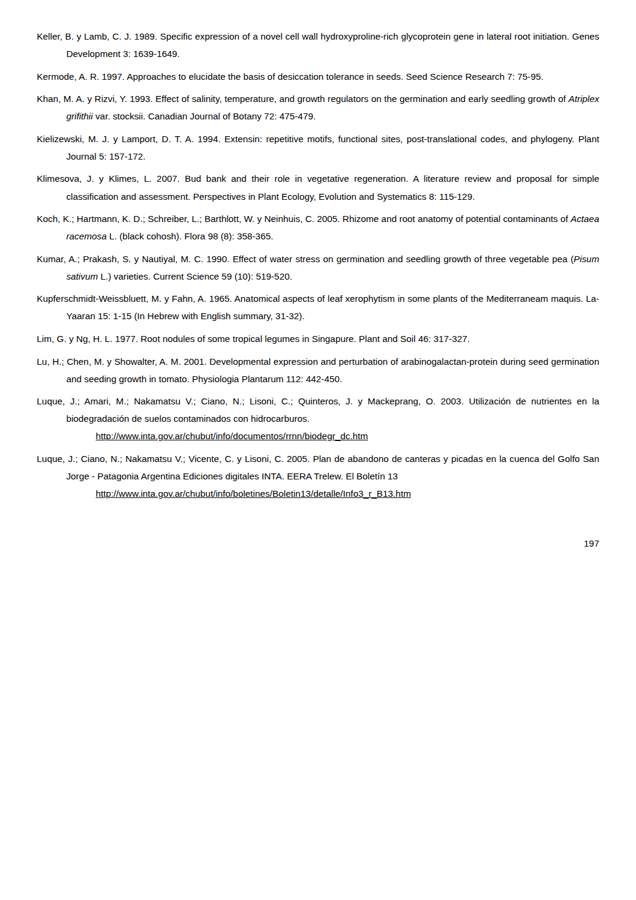Keller, B. y Lamb, C. J. 1989. Specific expression of a novel cell wall hydroxyproline-rich glycoprotein gene in lateral root initiation. Genes Development 3: 1639-1649.
Kermode, A. R. 1997. Approaches to elucidate the basis of desiccation tolerance in seeds. Seed Science Research 7: 75-95.
Khan, M. A. y Rizvi, Y. 1993. Effect of salinity, temperature, and growth regulators on the germination and early seedling growth of Atriplex grifithii var. stocksii. Canadian Journal of Botany 72: 475-479.
Kielizewski, M. J. y Lamport, D. T. A. 1994. Extensin: repetitive motifs, functional sites, post-translational codes, and phylogeny. Plant Journal 5: 157-172.
Klimesova, J. y Klimes, L. 2007. Bud bank and their role in vegetative regeneration. A literature review and proposal for simple classification and assessment. Perspectives in Plant Ecology, Evolution and Systematics 8: 115-129.
Koch, K.; Hartmann, K. D.; Schreiber, L.; Barthlott, W. y Neinhuis, C. 2005. Rhizome and root anatomy of potential contaminants of Actaea racemosa L. (black cohosh). Flora 98 (8): 358-365.
Kumar, A.; Prakash, S. y Nautiyal, M. C. 1990. Effect of water stress on germination and seedling growth of three vegetable pea (Pisum sativum L.) varieties. Current Science 59 (10): 519-520.
Kupferschmidt-Weissbluett, M. y Fahn, A. 1965. Anatomical aspects of leaf xerophytism in some plants of the Mediterraneam maquis. La-Yaaran 15: 1-15 (In Hebrew with English summary, 31-32).
Lim, G. y Ng, H. L. 1977. Root nodules of some tropical legumes in Singapure. Plant and Soil 46: 317-327.
Lu, H.; Chen, M. y Showalter, A. M. 2001. Developmental expression and perturbation of arabinogalactan-protein during seed germination and seeding growth in tomato. Physiologia Plantarum 112: 442-450.
Luque, J.; Amari, M.; Nakamatsu V.; Ciano, N.; Lisoni, C.; Quinteros, J. y Mackeprang, O. 2003. Utilización de nutrientes en la biodegradación de suelos contaminados con hidrocarburos. http://www.inta.gov.ar/chubut/info/documentos/rrnn/biodegr_dc.htm
Luque, J.; Ciano, N.; Nakamatsu V.; Vicente, C. y Lisoni, C. 2005. Plan de abandono de canteras y picadas en la cuenca del Golfo San Jorge - Patagonia Argentina Ediciones digitales INTA. EERA Trelew. El Boletín 13 http://www.inta.gov.ar/chubut/info/boletines/Boletin13/detalle/Info3_r_B13.htm
197